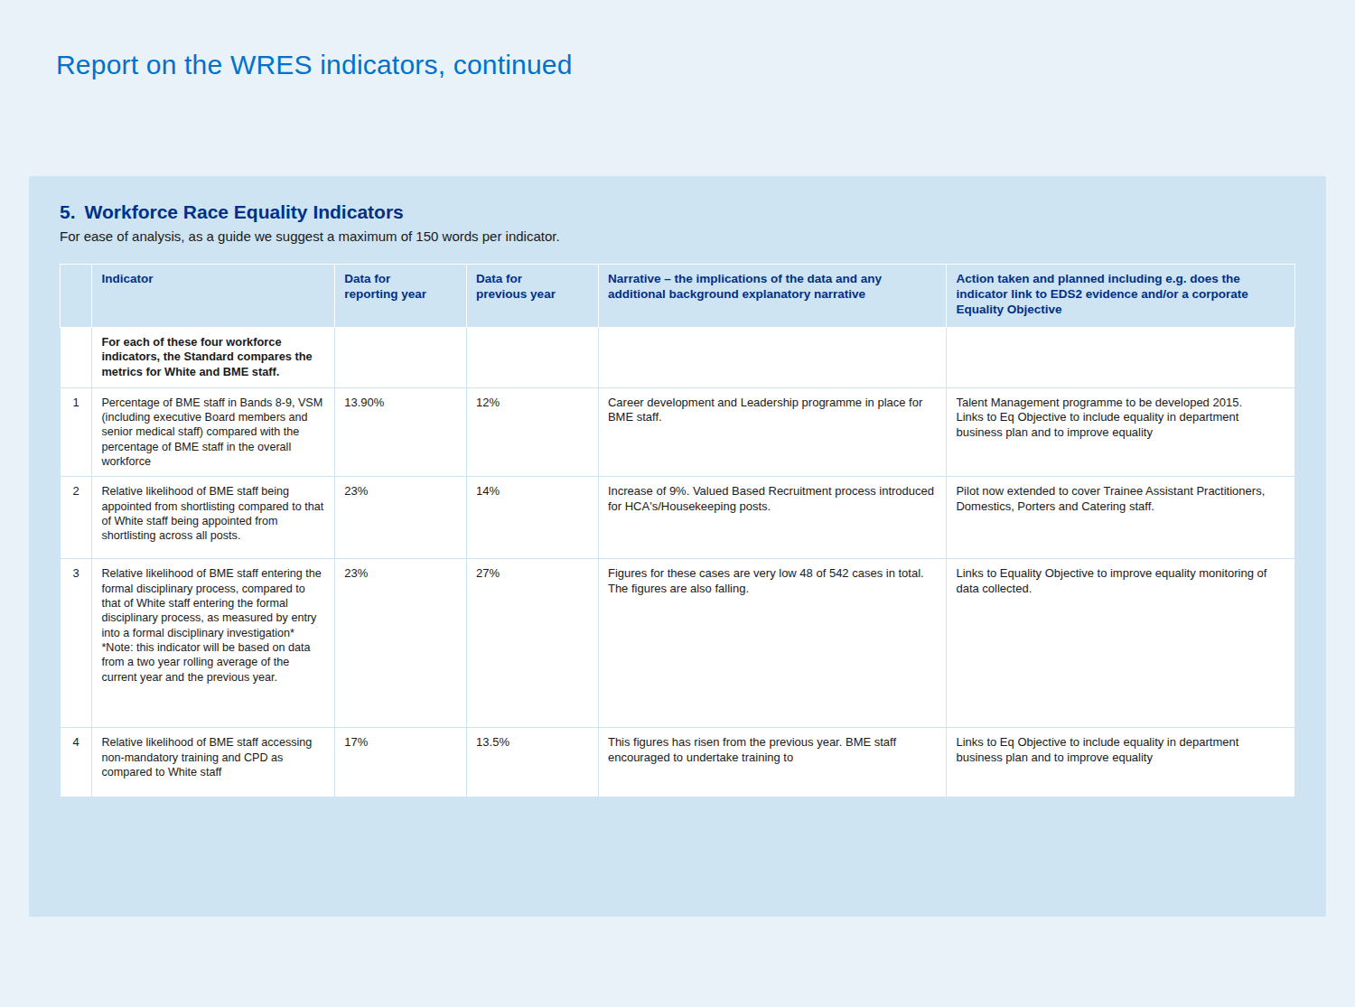Report on the WRES indicators, continued
5. Workforce Race Equality Indicators
For ease of analysis, as a guide we suggest a maximum of 150 words per indicator.
| | Indicator | Data for reporting year | Data for previous year | Narrative – the implications of the data and any additional background explanatory narrative | Action taken and planned including e.g. does the indicator link to EDS2 evidence and/or a corporate Equality Objective |
| --- | --- | --- | --- | --- | --- |
| | For each of these four workforce indicators, the Standard compares the metrics for White and BME staff. | | | | |
| 1 | Percentage of BME staff in Bands 8-9, VSM (including executive Board members and senior medical staff) compared with the percentage of BME staff in the overall workforce | 13.90% | 12% | Career development and Leadership programme in place for BME staff. | Talent Management programme to be developed 2015. Links to Eq Objective to include equality in department business plan and to improve equality |
| 2 | Relative likelihood of BME staff being appointed from shortlisting compared to that of White staff being appointed from shortlisting across all posts. | 23% | 14% | Increase of 9%. Valued Based Recruitment process introduced for HCA's/Housekeeping posts. | Pilot now extended to cover Trainee Assistant Practitioners, Domestics, Porters and Catering staff. |
| 3 | Relative likelihood of BME staff entering the formal disciplinary process, compared to that of White staff entering the formal disciplinary process, as measured by entry into a formal disciplinary investigation* *Note: this indicator will be based on data from a two year rolling average of the current year and the previous year. | 23% | 27% | Figures for these cases are very low 48 of 542 cases in total. The figures are also falling. | Links to Equality Objective to improve equality monitoring of data collected. |
| 4 | Relative likelihood of BME staff accessing non-mandatory training and CPD as compared to White staff | 17% | 13.5% | This figures has risen from the previous year. BME staff encouraged to undertake training to | Links to Eq Objective to include equality in department business plan and to improve equality |